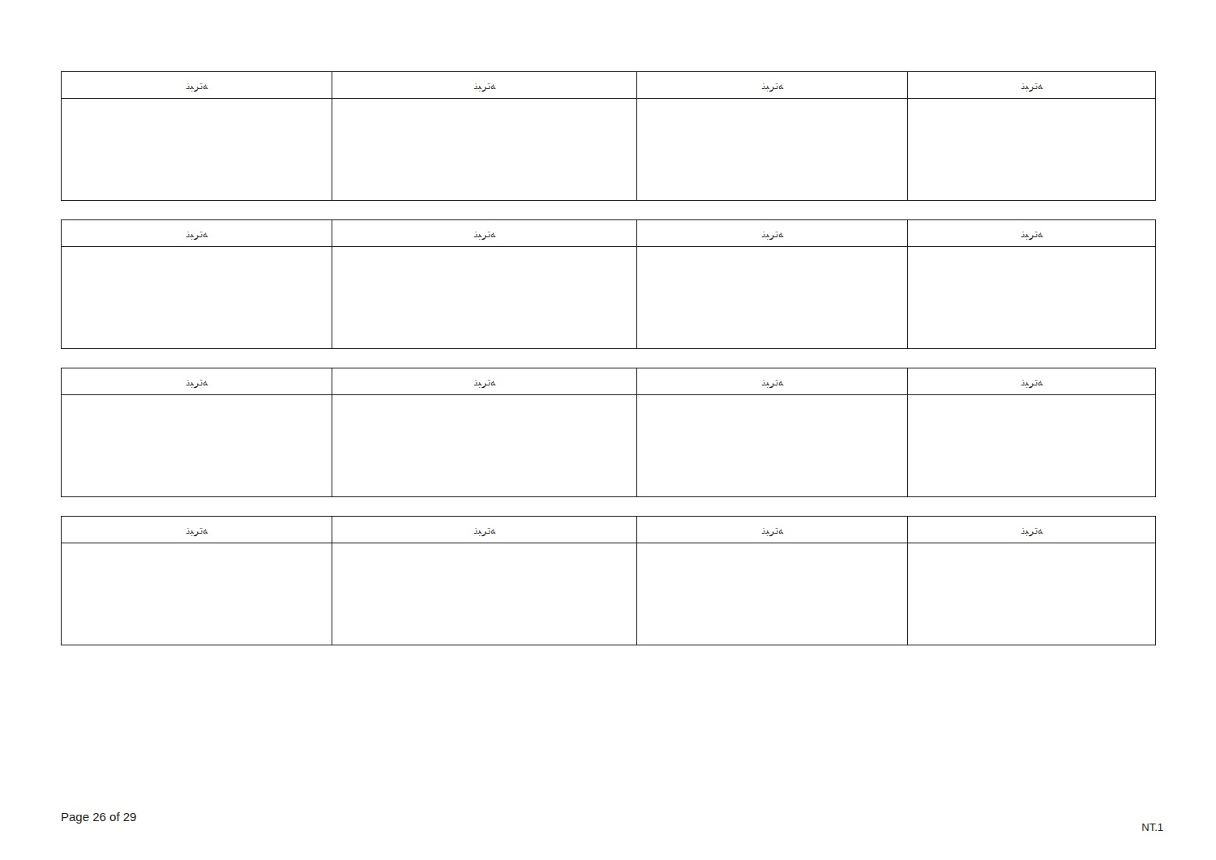| ﻪﺗﺮﺒﻧ | ﻪﺗﺮﺒﻧ | ﻪﺗﺮﺒﻧ | ﻪﺗﺮﺒﻧ |
| ﻪﺗﺮﺒﻧ | ﻪﺗﺮﺒﻧ | ﻪﺗﺮﺒﻧ | ﻪﺗﺮﺒﻧ |
| ﻪﺗﺮﺒﻧ | ﻪﺗﺮﺒﻧ | ﻪﺗﺮﺒﻧ | ﻪﺗﺮﺒﻧ |
| ﻪﺗﺮﺒﻧ | ﻪﺗﺮﺒﻧ | ﻪﺗﺮﺒﻧ | ﻪﺗﺮﺒﻧ |
Page 26 of 29
NT.1